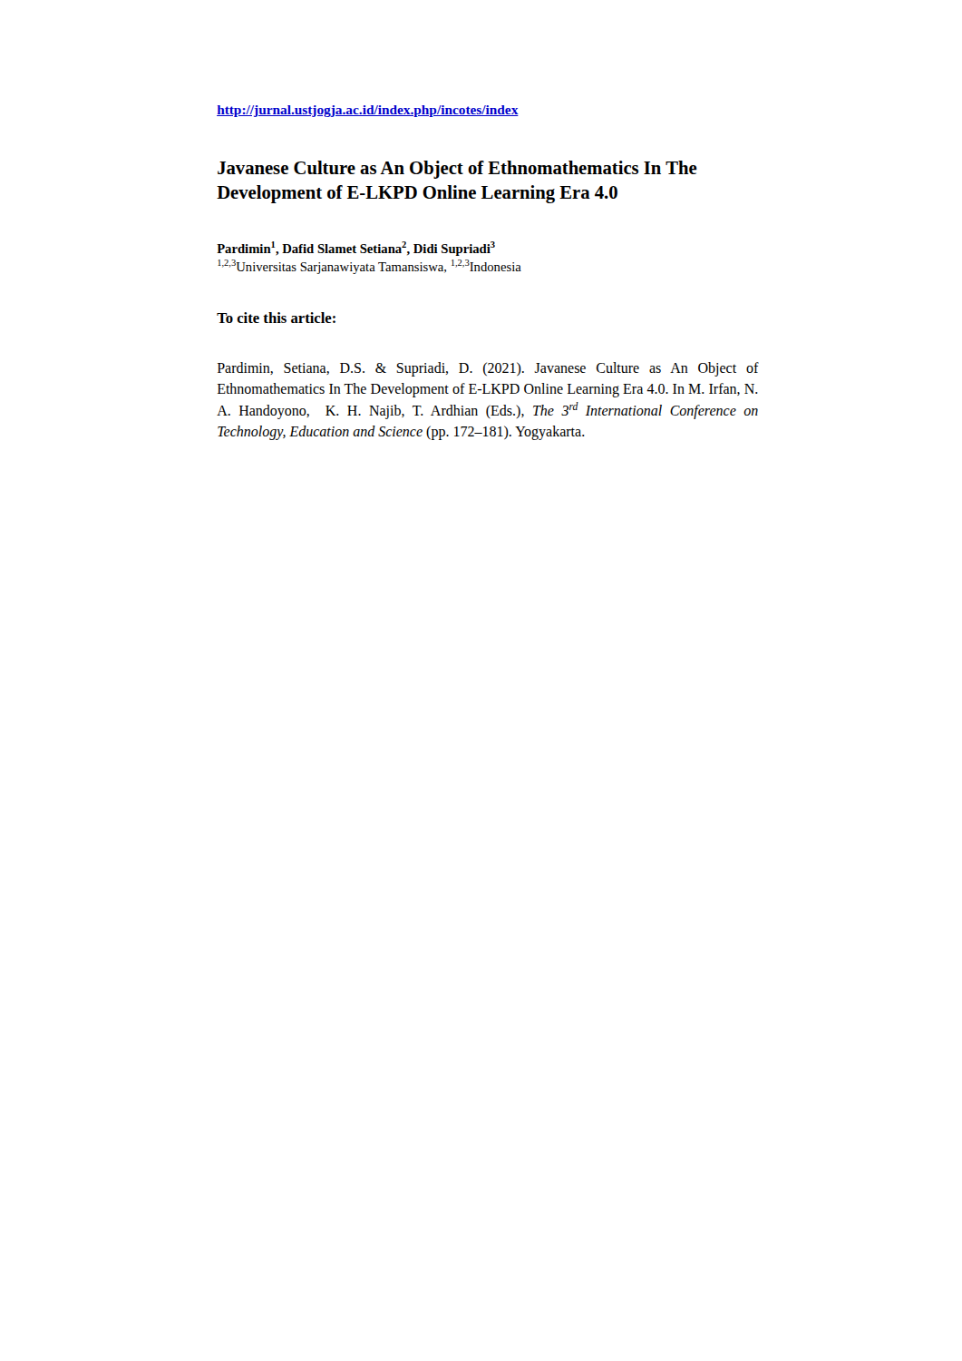http://jurnal.ustjogja.ac.id/index.php/incotes/index
Javanese Culture as An Object of Ethnomathematics In The Development of E-LKPD Online Learning Era 4.0
Pardimin1, Dafid Slamet Setiana2, Didi Supriadi3
1,2,3Universitas Sarjanawiyata Tamansiswa, 1,2,3Indonesia
To cite this article:
Pardimin, Setiana, D.S. & Supriadi, D. (2021). Javanese Culture as An Object of Ethnomathematics In The Development of E-LKPD Online Learning Era 4.0. In M. Irfan, N. A. Handoyono, K. H. Najib, T. Ardhian (Eds.), The 3rd International Conference on Technology, Education and Science (pp. 172–181). Yogyakarta.